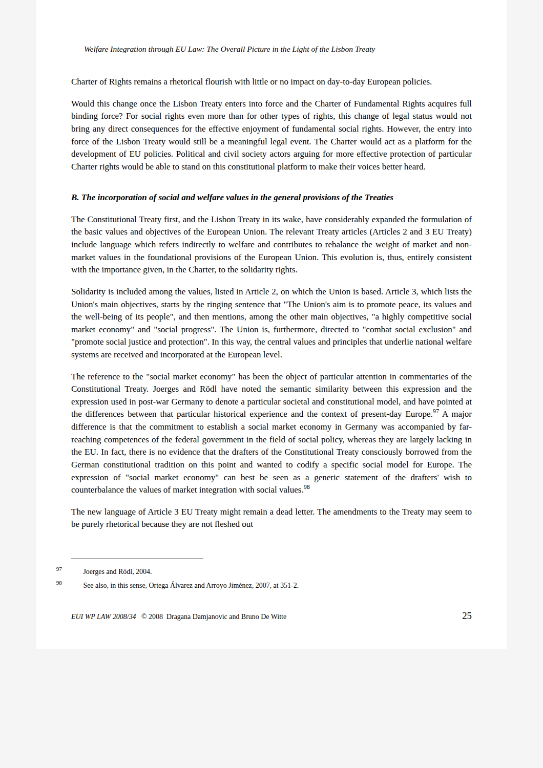Welfare Integration through EU Law: The Overall Picture in the Light of the Lisbon Treaty
Charter of Rights remains a rhetorical flourish with little or no impact on day-to-day European policies.
Would this change once the Lisbon Treaty enters into force and the Charter of Fundamental Rights acquires full binding force? For social rights even more than for other types of rights, this change of legal status would not bring any direct consequences for the effective enjoyment of fundamental social rights. However, the entry into force of the Lisbon Treaty would still be a meaningful legal event. The Charter would act as a platform for the development of EU policies. Political and civil society actors arguing for more effective protection of particular Charter rights would be able to stand on this constitutional platform to make their voices better heard.
B. The incorporation of social and welfare values in the general provisions of the Treaties
The Constitutional Treaty first, and the Lisbon Treaty in its wake, have considerably expanded the formulation of the basic values and objectives of the European Union. The relevant Treaty articles (Articles 2 and 3 EU Treaty) include language which refers indirectly to welfare and contributes to rebalance the weight of market and non-market values in the foundational provisions of the European Union. This evolution is, thus, entirely consistent with the importance given, in the Charter, to the solidarity rights.
Solidarity is included among the values, listed in Article 2, on which the Union is based. Article 3, which lists the Union's main objectives, starts by the ringing sentence that "The Union's aim is to promote peace, its values and the well-being of its people", and then mentions, among the other main objectives, "a highly competitive social market economy" and "social progress". The Union is, furthermore, directed to "combat social exclusion" and "promote social justice and protection". In this way, the central values and principles that underlie national welfare systems are received and incorporated at the European level.
The reference to the "social market economy" has been the object of particular attention in commentaries of the Constitutional Treaty. Joerges and Rödl have noted the semantic similarity between this expression and the expression used in post-war Germany to denote a particular societal and constitutional model, and have pointed at the differences between that particular historical experience and the context of present-day Europe.97 A major difference is that the commitment to establish a social market economy in Germany was accompanied by far-reaching competences of the federal government in the field of social policy, whereas they are largely lacking in the EU. In fact, there is no evidence that the drafters of the Constitutional Treaty consciously borrowed from the German constitutional tradition on this point and wanted to codify a specific social model for Europe. The expression of "social market economy" can best be seen as a generic statement of the drafters' wish to counterbalance the values of market integration with social values.98
The new language of Article 3 EU Treaty might remain a dead letter. The amendments to the Treaty may seem to be purely rhetorical because they are not fleshed out
97 Joerges and Rödl, 2004.
98 See also, in this sense, Ortega Álvarez and Arroyo Jiménez, 2007, at 351-2.
EUI WP LAW 2008/34 © 2008 Dragana Damjanovic and Bruno De Witte 25